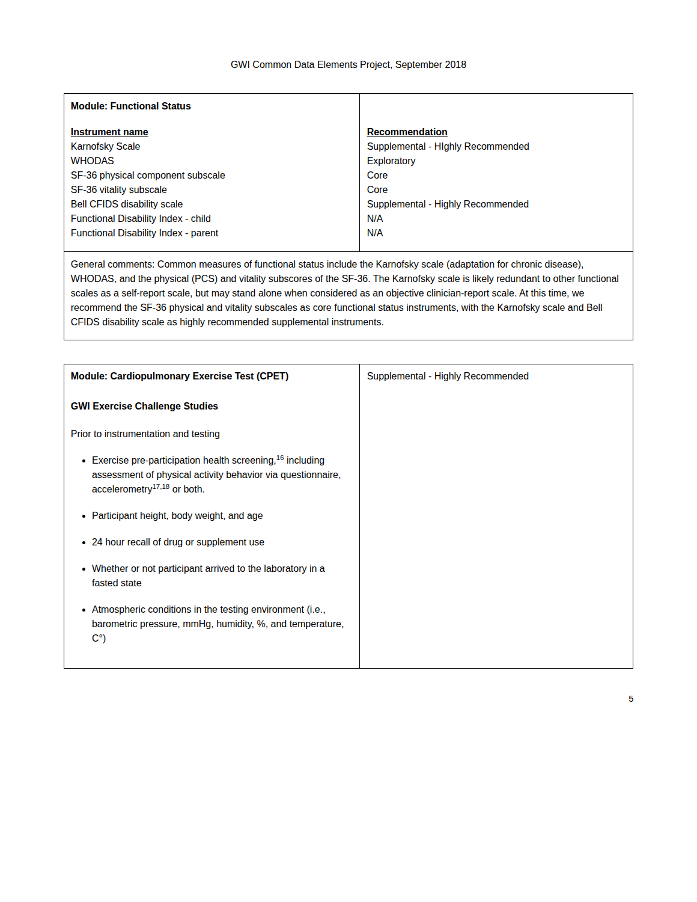GWI Common Data Elements Project, September 2018
| Module: Functional Status Instrument name Karnofsky Scale WHODAS SF-36 physical component subscale SF-36 vitality subscale Bell CFIDS disability scale Functional Disability Index - child Functional Disability Index - parent | Recommendation Supplemental - HIghly Recommended Exploratory Core Core Supplemental - Highly Recommended N/A N/A |
| General comments: Common measures of functional status include the Karnofsky scale (adaptation for chronic disease), WHODAS, and the physical (PCS) and vitality subscores of the SF-36. The Karnofsky scale is likely redundant to other functional scales as a self-report scale, but may stand alone when considered as an objective clinician-report scale. At this time, we recommend the SF-36 physical and vitality subscales as core functional status instruments, with the Karnofsky scale and Bell CFIDS disability scale as highly recommended supplemental instruments. |
| Module: Cardiopulmonary Exercise Test (CPET) GWI Exercise Challenge Studies Prior to instrumentation and testing Exercise pre-participation health screening, 16 including assessment of physical activity behavior via questionnaire, accelerometry 17,18 or both. Participant height, body weight, and age 24 hour recall of drug or supplement use Whether or not participant arrived to the laboratory in a fasted state Atmospheric conditions in the testing environment (i.e., barometric pressure, mmHg, humidity, %, and temperature, C°) | Supplemental - Highly Recommended |
5